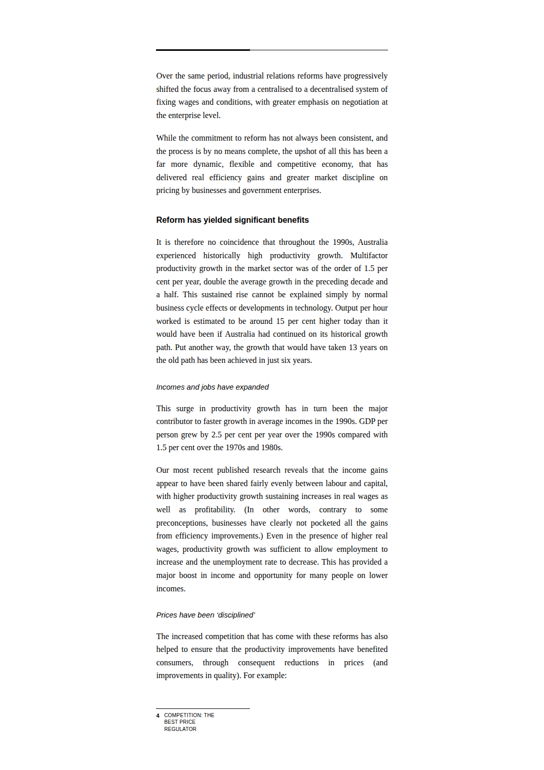Over the same period, industrial relations reforms have progressively shifted the focus away from a centralised to a decentralised system of fixing wages and conditions, with greater emphasis on negotiation at the enterprise level.
While the commitment to reform has not always been consistent, and the process is by no means complete, the upshot of all this has been a far more dynamic, flexible and competitive economy, that has delivered real efficiency gains and greater market discipline on pricing by businesses and government enterprises.
Reform has yielded significant benefits
It is therefore no coincidence that throughout the 1990s, Australia experienced historically high productivity growth. Multifactor productivity growth in the market sector was of the order of 1.5 per cent per year, double the average growth in the preceding decade and a half. This sustained rise cannot be explained simply by normal business cycle effects or developments in technology. Output per hour worked is estimated to be around 15 per cent higher today than it would have been if Australia had continued on its historical growth path. Put another way, the growth that would have taken 13 years on the old path has been achieved in just six years.
Incomes and jobs have expanded
This surge in productivity growth has in turn been the major contributor to faster growth in average incomes in the 1990s. GDP per person grew by 2.5 per cent per year over the 1990s compared with 1.5 per cent over the 1970s and 1980s.
Our most recent published research reveals that the income gains appear to have been shared fairly evenly between labour and capital, with higher productivity growth sustaining increases in real wages as well as profitability. (In other words, contrary to some preconceptions, businesses have clearly not pocketed all the gains from efficiency improvements.) Even in the presence of higher real wages, productivity growth was sufficient to allow employment to increase and the unemployment rate to decrease. This has provided a major boost in income and opportunity for many people on lower incomes.
Prices have been ‘disciplined’
The increased competition that has come with these reforms has also helped to ensure that the productivity improvements have benefited consumers, through consequent reductions in prices (and improvements in quality). For example:
4 Competition: the
best price
regulator